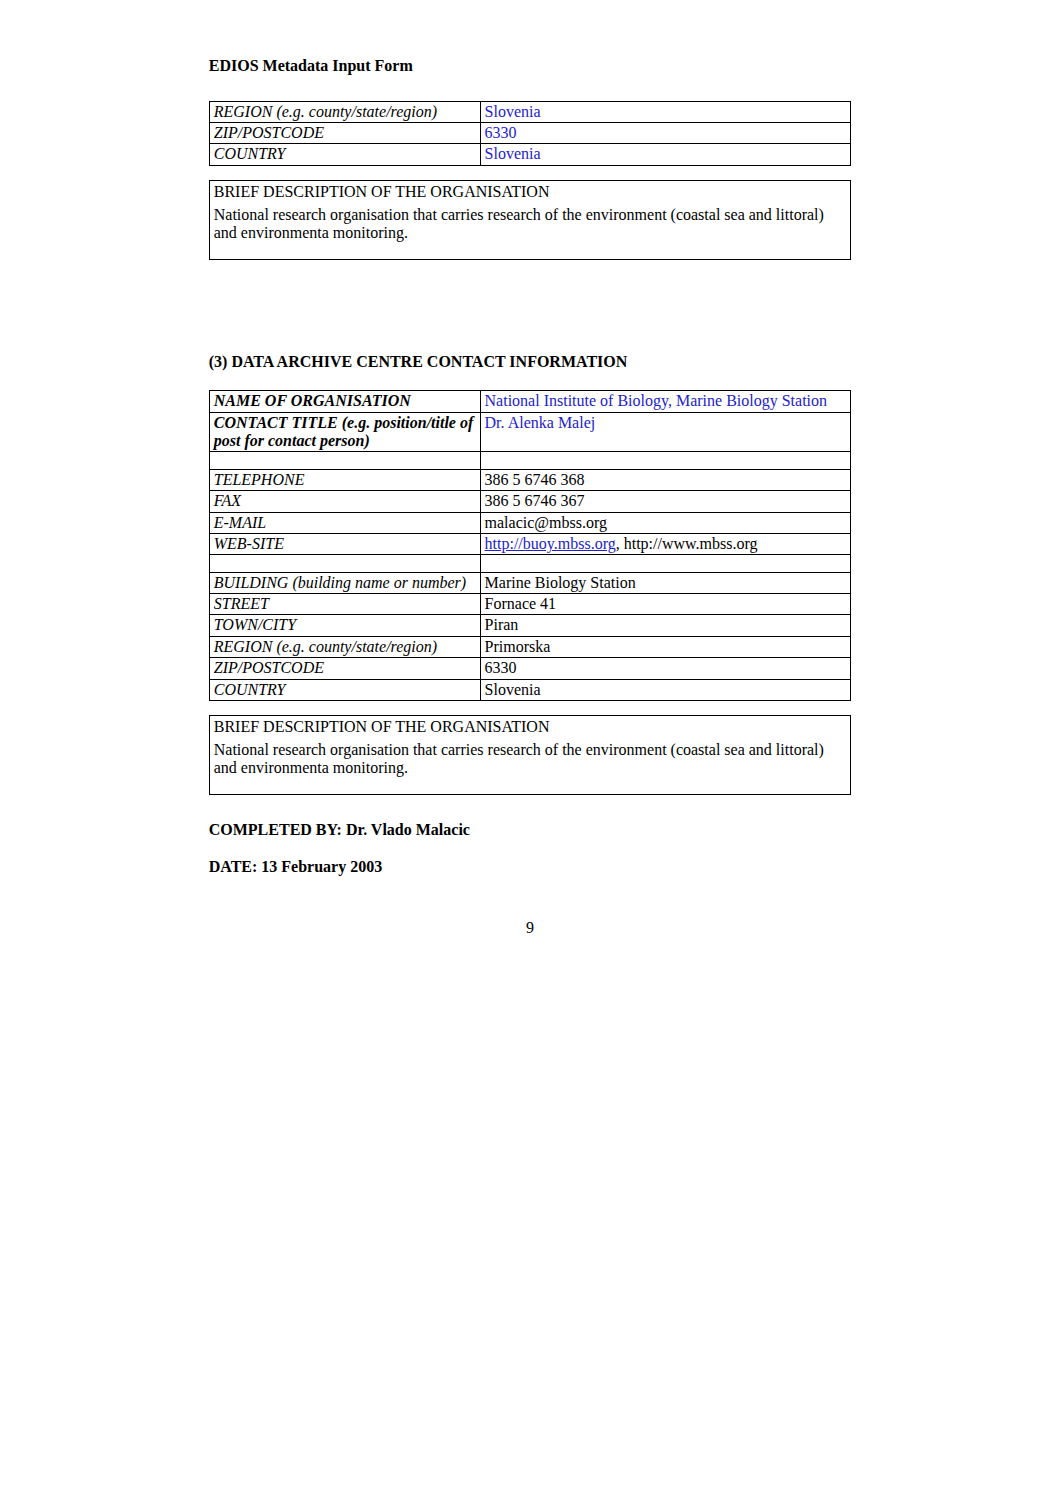EDIOS Metadata Input Form
| REGION (e.g. county/state/region) | Slovenia |
| ZIP/POSTCODE | 6330 |
| COUNTRY | Slovenia |
| BRIEF DESCRIPTION OF THE ORGANISATION |
| National research organisation that carries research of the environment (coastal sea and littoral) and environmenta monitoring. |
(3) DATA ARCHIVE CENTRE CONTACT INFORMATION
| NAME OF ORGANISATION | National Institute of Biology, Marine Biology Station |
| CONTACT TITLE (e.g. position/title of post for contact person) | Dr. Alenka Malej |
| TELEPHONE | 386 5 6746 368 |
| FAX | 386 5 6746 367 |
| E-MAIL | malacic@mbss.org |
| WEB-SITE | http://buoy.mbss.org , http://www.mbss.org |
| BUILDING (building name or number) | Marine Biology Station |
| STREET | Fornace 41 |
| TOWN/CITY | Piran |
| REGION (e.g. county/state/region) | Primorska |
| ZIP/POSTCODE | 6330 |
| COUNTRY | Slovenia |
| BRIEF DESCRIPTION OF THE ORGANISATION |
| National research organisation that carries research of the environment (coastal sea and littoral) and environmenta monitoring. |
COMPLETED BY: Dr. Vlado Malacic
DATE: 13 February 2003
9